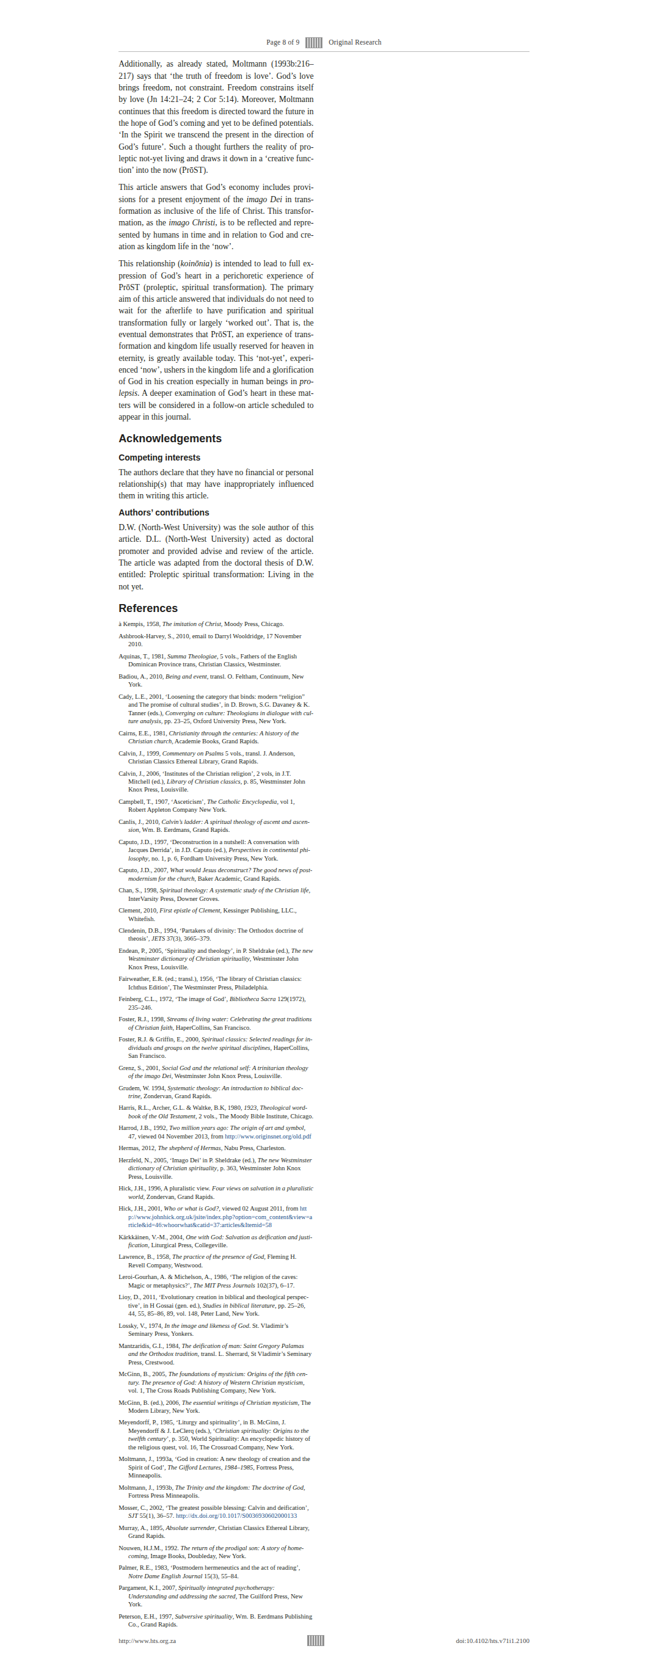Page 8 of 9 Original Research
Additionally, as already stated, Moltmann (1993b:216–217) says that ‘the truth of freedom is love’. God’s love brings freedom, not constraint. Freedom constrains itself by love (Jn 14:21–24; 2 Cor 5:14). Moreover, Moltmann continues that this freedom is directed toward the future in the hope of God’s coming and yet to be defined potentials. ‘In the Spirit we transcend the present in the direction of God’s future’. Such a thought furthers the reality of proleptic not-yet living and draws it down in a ‘creative function’ into the now (PrōST).
This article answers that God’s economy includes provisions for a present enjoyment of the imago Dei in transformation as inclusive of the life of Christ. This transformation, as the imago Christi, is to be reflected and represented by humans in time and in relation to God and creation as kingdom life in the ‘now’.
This relationship (koinōnia) is intended to lead to full expression of God’s heart in a perichoretic experience of PrōST (proleptic, spiritual transformation). The primary aim of this article answered that individuals do not need to wait for the afterlife to have purification and spiritual transformation fully or largely ‘worked out’. That is, the eventual demonstrates that PrōST, an experience of transformation and kingdom life usually reserved for heaven in eternity, is greatly available today. This ‘not-yet’, experienced ‘now’, ushers in the kingdom life and a glorification of God in his creation especially in human beings in prolepsis. A deeper examination of God’s heart in these matters will be considered in a follow-on article scheduled to appear in this journal.
Acknowledgements
Competing interests
The authors declare that they have no financial or personal relationship(s) that may have inappropriately influenced them in writing this article.
Authors’ contributions
D.W. (North-West University) was the sole author of this article. D.L. (North-West University) acted as doctoral promoter and provided advise and review of the article. The article was adapted from the doctoral thesis of D.W. entitled: Proleptic spiritual transformation: Living in the not yet.
References
à Kempis, 1958, The imitation of Christ, Moody Press, Chicago.
Ashbrook-Harvey, S., 2010, email to Darryl Wooldridge, 17 November 2010.
Aquinas, T., 1981, Summa Theologiae, 5 vols., Fathers of the English Dominican Province trans, Christian Classics, Westminster.
Badiou, A., 2010, Being and event, transl. O. Feltham, Continuum, New York.
Cady, L.E., 2001, ‘Loosening the category that binds: modern “religion” and The promise of cultural studies’, in D. Brown, S.G. Davaney & K. Tanner (eds.), Converging on culture: Theologians in dialogue with culture analysis, pp. 23–25, Oxford University Press, New York.
Cairns, E.E., 1981, Christianity through the centuries: A history of the Christian church, Academie Books, Grand Rapids.
Calvin, J., 1999, Commentary on Psalms 5 vols., transl. J. Anderson, Christian Classics Ethereal Library, Grand Rapids.
Calvin, J., 2006, ‘Institutes of the Christian religion’, 2 vols, in J.T. Mitchell (ed.), Library of Christian classics, p. 85, Westminster John Knox Press, Louisville.
Campbell, T., 1907, ‘Asceticism’, The Catholic Encyclopedia, vol 1, Robert Appleton Company New York.
Canlis, J., 2010, Calvin’s ladder: A spiritual theology of ascent and ascension, Wm. B. Eerdmans, Grand Rapids.
Caputo, J.D., 1997, ‘Deconstruction in a nutshell: A conversation with Jacques Derrida’, in J.D. Caputo (ed.), Perspectives in continental philosophy, no. 1, p. 6, Fordham University Press, New York.
Caputo, J.D., 2007, What would Jesus deconstruct? The good news of postmodernism for the church, Baker Academic, Grand Rapids.
Chan, S., 1998, Spiritual theology: A systematic study of the Christian life, InterVarsity Press, Downer Groves.
Clement, 2010, First epistle of Clement, Kessinger Publishing, LLC., Whitefish.
Clendenin, D.B., 1994, ‘Partakers of divinity: The Orthodox doctrine of theosis’, JETS 37(3), 3665–379.
Endean, P., 2005, ‘Spirituality and theology’, in P. Sheldrake (ed.), The new Westminster dictionary of Christian spirituality, Westminster John Knox Press, Louisville.
Fairweather, E.R. (ed.; transl.), 1956, ‘The library of Christian classics: Ichthus Edition’, The Westminster Press, Philadelphia.
Feinberg, C.L., 1972, ‘The image of God’, Bibliotheca Sacra 129(1972), 235–246.
Foster, R.J., 1998, Streams of living water: Celebrating the great traditions of Christian faith, HaperCollins, San Francisco.
Foster, R.J. & Griffin, E., 2000, Spiritual classics: Selected readings for individuals and groups on the twelve spiritual disciplines, HaperCollins, San Francisco.
Grenz, S., 2001, Social God and the relational self: A trinitarian theology of the imago Dei, Westminster John Knox Press, Louisville.
Grudem, W. 1994, Systematic theology: An introduction to biblical doctrine, Zondervan, Grand Rapids.
Harris, R.L., Archer, G.L. & Waltke, B.K, 1980, 1923, Theological wordbook of the Old Testament, 2 vols., The Moody Bible Institute, Chicago.
Harrod, J.B., 1992, Two million years ago: The origin of art and symbol, 47, viewed 04 November 2013, from http://www.originsnet.org/old.pdf
Hermas, 2012, The shepherd of Hermas, Nabu Press, Charleston.
Herzfeld, N., 2005, ‘Imago Dei’ in P. Sheldrake (ed.), The new Westminster dictionary of Christian spirituality, p. 363, Westminster John Knox Press, Louisville.
Hick, J.H., 1996, A pluralistic view. Four views on salvation in a pluralistic world, Zondervan, Grand Rapids.
Hick, J.H., 2001, Who or what is God?, viewed 02 August 2011, from http://www.johnhick.org.uk/jsite/index.php?option=com_content&view=article&id=46:whoorwhat&catid=37:articles&Itemid=58
Kärkkäinen, V.-M., 2004, One with God: Salvation as deification and justification, Liturgical Press, Collegeville.
Lawrence, B., 1958, The practice of the presence of God, Fleming H. Revell Company, Westwood.
Leroi-Gourhan, A. & Michelson, A., 1986, ‘The religion of the caves: Magic or metaphysics?’, The MIT Press Journals 102(37), 6–17.
Lioy, D., 2011, ‘Evolutionary creation in biblical and theological perspective’, in H Gossai (gen. ed.), Studies in biblical literature, pp. 25–26, 44, 55, 85–86, 89, vol. 148, Peter Land, New York.
Lossky, V., 1974, In the image and likeness of God. St. Vladimir’s Seminary Press, Yonkers.
Mantzaridis, G.I., 1984, The deification of man: Saint Gregory Palamas and the Orthodox tradition, transl. L. Sherrard, St Vladimir’s Seminary Press, Crestwood.
McGinn, B., 2005, The foundations of mysticism: Origins of the fifth century. The presence of God: A history of Western Christian mysticism, vol. 1, The Cross Roads Publishing Company, New York.
McGinn, B. (ed.), 2006, The essential writings of Christian mysticism, The Modern Library, New York.
Meyendorff, P., 1985, ‘Liturgy and spirituality’, in B. McGinn, J. Meyendorff & J. LeClerq (eds.), ‘Christian spirituality: Origins to the twelfth century’, p. 350, World Spirituality: An encyclopedic history of the religious quest, vol. 16, The Crossroad Company, New York.
Moltmann, J., 1993a, ‘God in creation: A new theology of creation and the Spirit of God’, The Gifford Lectures, 1984–1985, Fortress Press, Minneapolis.
Moltmann, J., 1993b, The Trinity and the kingdom: The doctrine of God, Fortress Press Minneapolis.
Mosser, C., 2002, ‘The greatest possible blessing: Calvin and deification’, SJT 55(1), 36–57. http://dx.doi.org/10.1017/S0036930602000133
Murray, A., 1895, Absolute surrender, Christian Classics Ethereal Library, Grand Rapids.
Nouwen, H.J.M., 1992. The return of the prodigal son: A story of homecoming, Image Books, Doubleday, New York.
Palmer, R.E., 1983, ‘Postmodern hermeneutics and the act of reading’, Notre Dame English Journal 15(3), 55–84.
Pargament, K.I., 2007, Spiritually integrated psychotherapy: Understanding and addressing the sacred, The Guilford Press, New York.
Peterson, E.H., 1997, Subversive spirituality, Wm. B. Eerdmans Publishing Co., Grand Rapids.
http://www.hts.org.za
doi:10.4102/hts.v71i1.2100